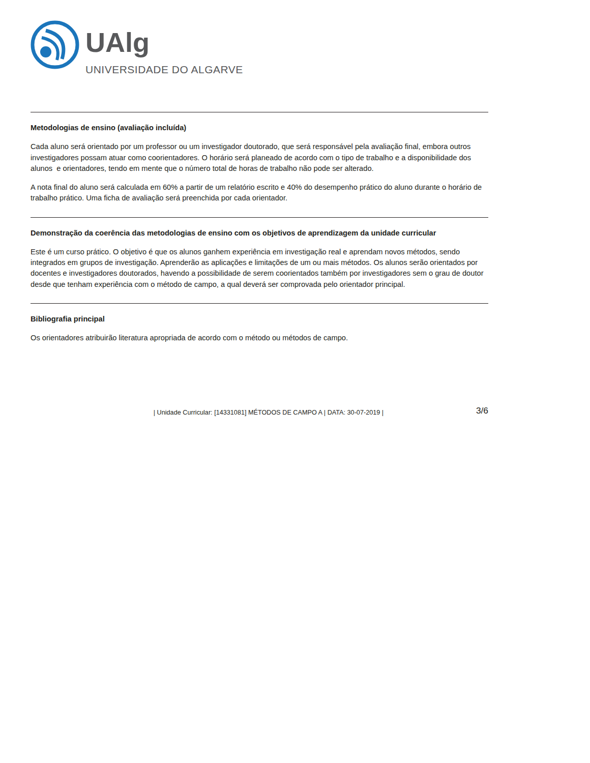UAlg UNIVERSIDADE DO ALGARVE
Metodologias de ensino (avaliação incluída)
Cada aluno será orientado por um professor ou um investigador doutorado, que será responsável pela avaliação final, embora outros investigadores possam atuar como coorientadores. O horário será planeado de acordo com o tipo de trabalho e a disponibilidade dos alunos e orientadores, tendo em mente que o número total de horas de trabalho não pode ser alterado.
A nota final do aluno será calculada em 60% a partir de um relatório escrito e 40% do desempenho prático do aluno durante o horário de trabalho prático. Uma ficha de avaliação será preenchida por cada orientador.
Demonstração da coerência das metodologias de ensino com os objetivos de aprendizagem da unidade curricular
Este é um curso prático. O objetivo é que os alunos ganhem experiência em investigação real e aprendam novos métodos, sendo integrados em grupos de investigação. Aprenderão as aplicações e limitações de um ou mais métodos. Os alunos serão orientados por docentes e investigadores doutorados, havendo a possibilidade de serem coorientados também por investigadores sem o grau de doutor desde que tenham experiência com o método de campo, a qual deverá ser comprovada pelo orientador principal.
Bibliografia principal
Os orientadores atribuirão literatura apropriada de acordo com o método ou métodos de campo.
| Unidade Curricular: [14331081] MÉTODOS DE CAMPO A | DATA: 30-07-2019 |
3/6